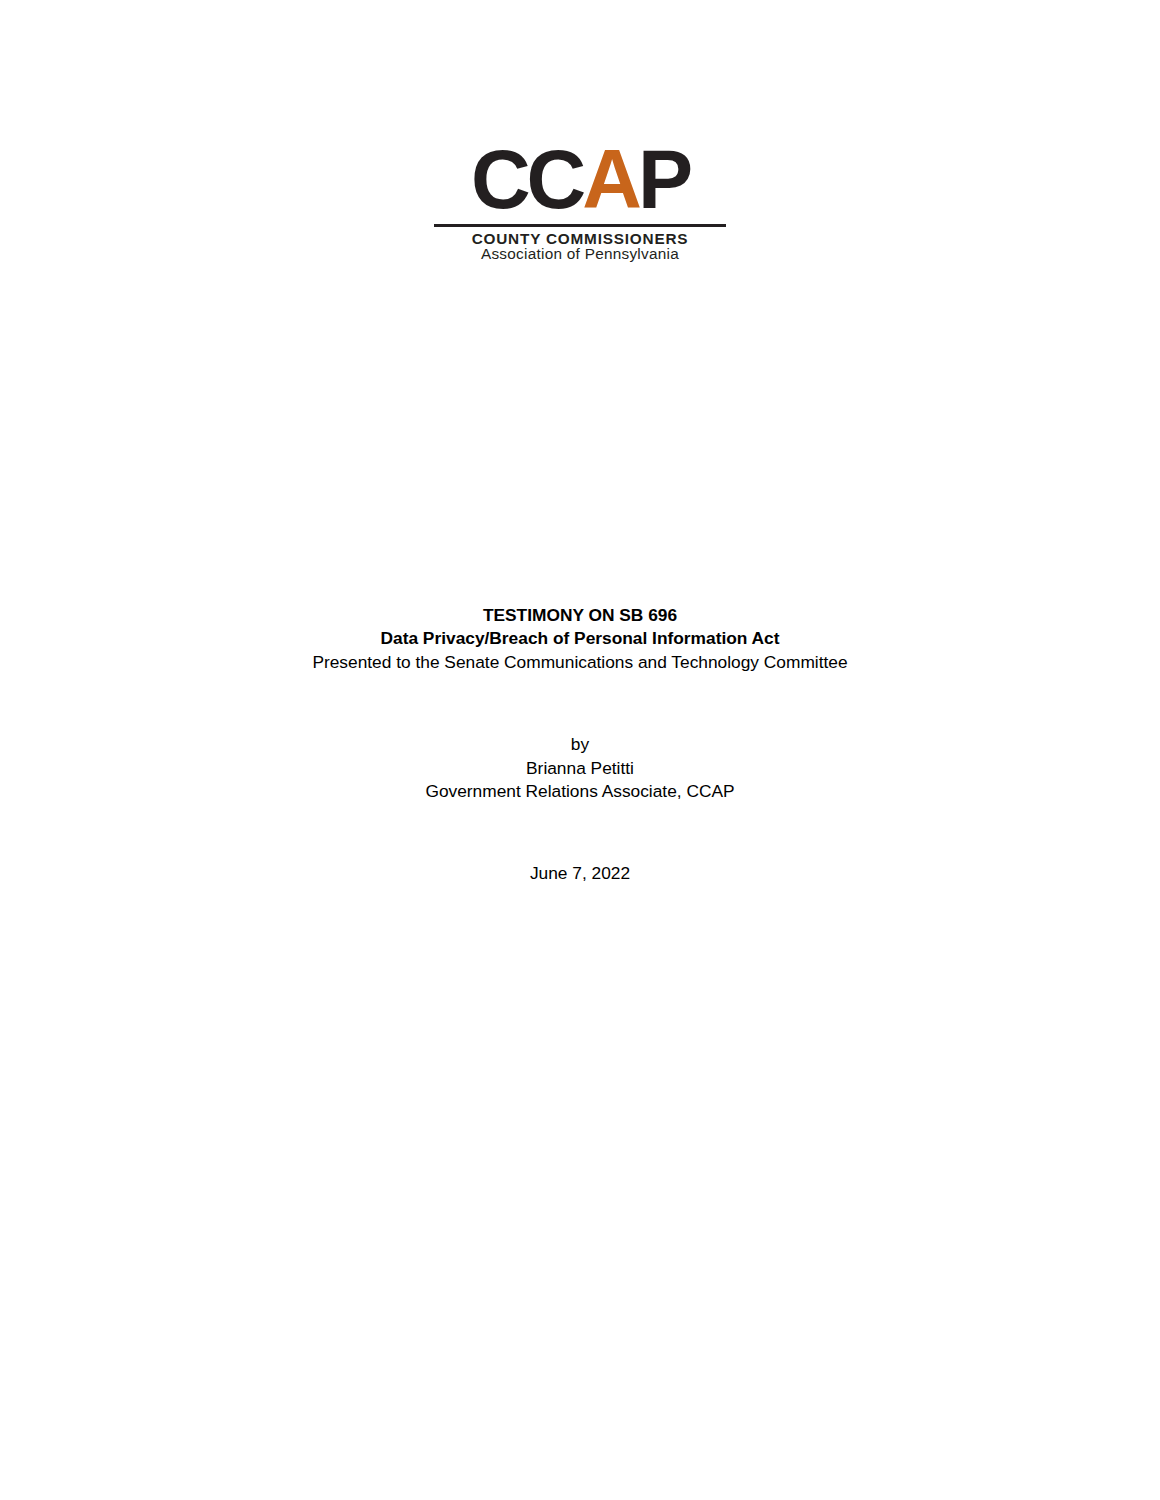CCAP
County Commissioners
Association of Pennsylvania
TESTIMONY ON SB 696
Data Privacy/Breach of Personal Information Act
Presented to the Senate Communications and Technology Committee
by
Brianna Petitti
Government Relations Associate, CCAP
June 7, 2022